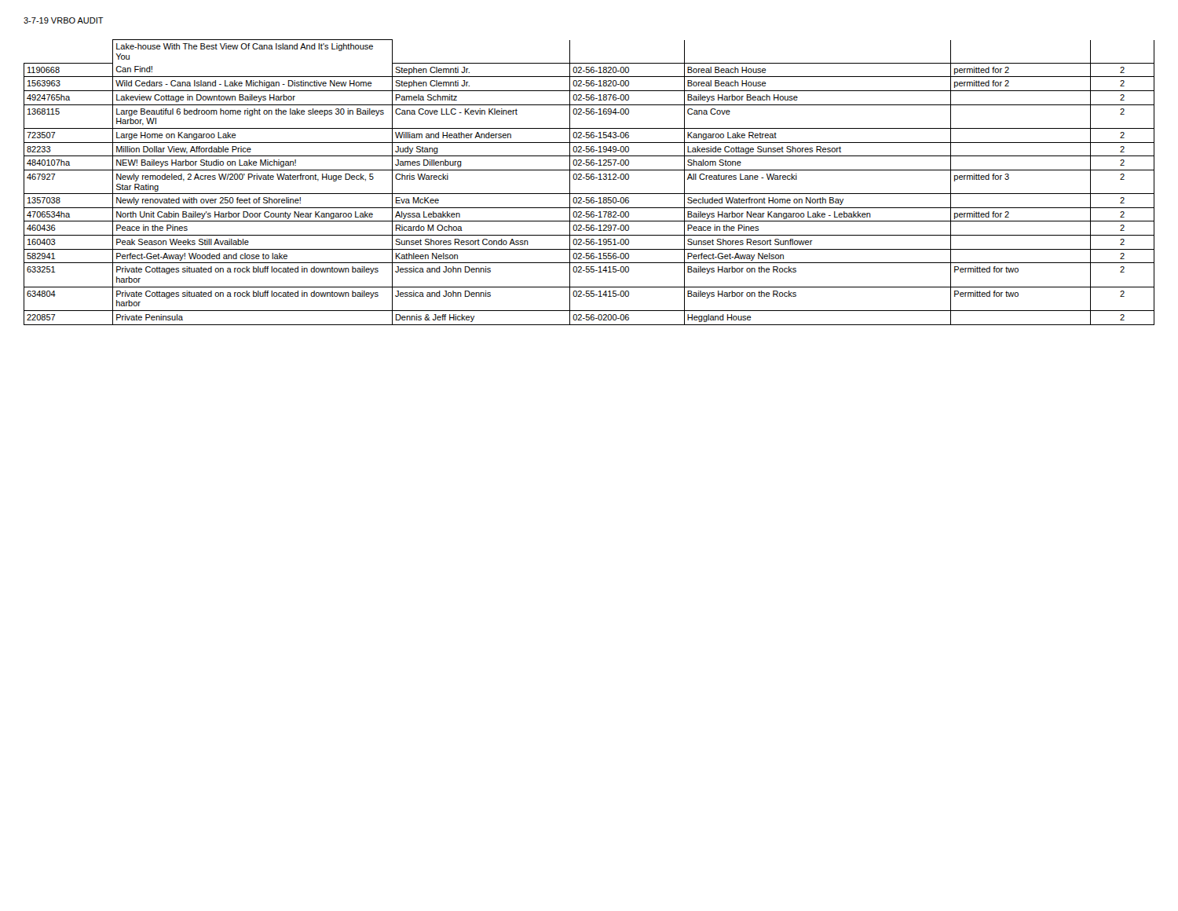3-7-19 VRBO AUDIT
| | Lake-house With The Best View Of Cana Island And It's Lighthouse You | | | | | |
| 1190668 | Can Find! | Stephen Clemnti Jr. | 02-56-1820-00 | Boreal Beach House | permitted for 2 | 2 |
| 1563963 | Wild Cedars - Cana Island - Lake Michigan - Distinctive New Home | Stephen Clemnti Jr. | 02-56-1820-00 | Boreal Beach House | permitted for 2 | 2 |
| 4924765ha | Lakeview Cottage in Downtown Baileys Harbor | Pamela Schmitz | 02-56-1876-00 | Baileys Harbor Beach House | | 2 |
| 1368115 | Large Beautiful 6 bedroom home right on the lake sleeps 30 in Baileys Harbor, WI | Cana Cove LLC - Kevin Kleinert | 02-56-1694-00 | Cana Cove | | 2 |
| 723507 | Large Home on Kangaroo Lake | William and Heather Andersen | 02-56-1543-06 | Kangaroo Lake Retreat | | 2 |
| 82233 | Million Dollar View, Affordable Price | Judy Stang | 02-56-1949-00 | Lakeside Cottage Sunset Shores Resort | | 2 |
| 4840107ha | NEW! Baileys Harbor Studio on Lake Michigan! | James Dillenburg | 02-56-1257-00 | Shalom Stone | | 2 |
| 467927 | Newly remodeled, 2 Acres W/200' Private Waterfront, Huge Deck, 5 Star Rating | Chris Warecki | 02-56-1312-00 | All Creatures Lane - Warecki | permitted for 3 | 2 |
| 1357038 | Newly renovated with over 250 feet of Shoreline! | Eva McKee | 02-56-1850-06 | Secluded Waterfront Home on North Bay | | 2 |
| 4706534ha | North Unit Cabin Bailey's Harbor Door County Near Kangaroo Lake | Alyssa Lebakken | 02-56-1782-00 | Baileys Harbor Near Kangaroo Lake - Lebakken | permitted for 2 | 2 |
| 460436 | Peace in the Pines | Ricardo M Ochoa | 02-56-1297-00 | Peace in the Pines | | 2 |
| 160403 | Peak Season Weeks Still Available | Sunset Shores Resort Condo Assn | 02-56-1951-00 | Sunset Shores Resort Sunflower | | 2 |
| 582941 | Perfect-Get-Away! Wooded and close to lake | Kathleen Nelson | 02-56-1556-00 | Perfect-Get-Away Nelson | | 2 |
| 633251 | Private Cottages situated on a rock bluff located in downtown baileys harbor | Jessica and John Dennis | 02-55-1415-00 | Baileys Harbor on the Rocks | Permitted for two | 2 |
| 634804 | Private Cottages situated on a rock bluff located in downtown baileys harbor | Jessica and John Dennis | 02-55-1415-00 | Baileys Harbor on the Rocks | Permitted for two | 2 |
| 220857 | Private Peninsula | Dennis & Jeff Hickey | 02-56-0200-06 | Heggland House | | 2 |